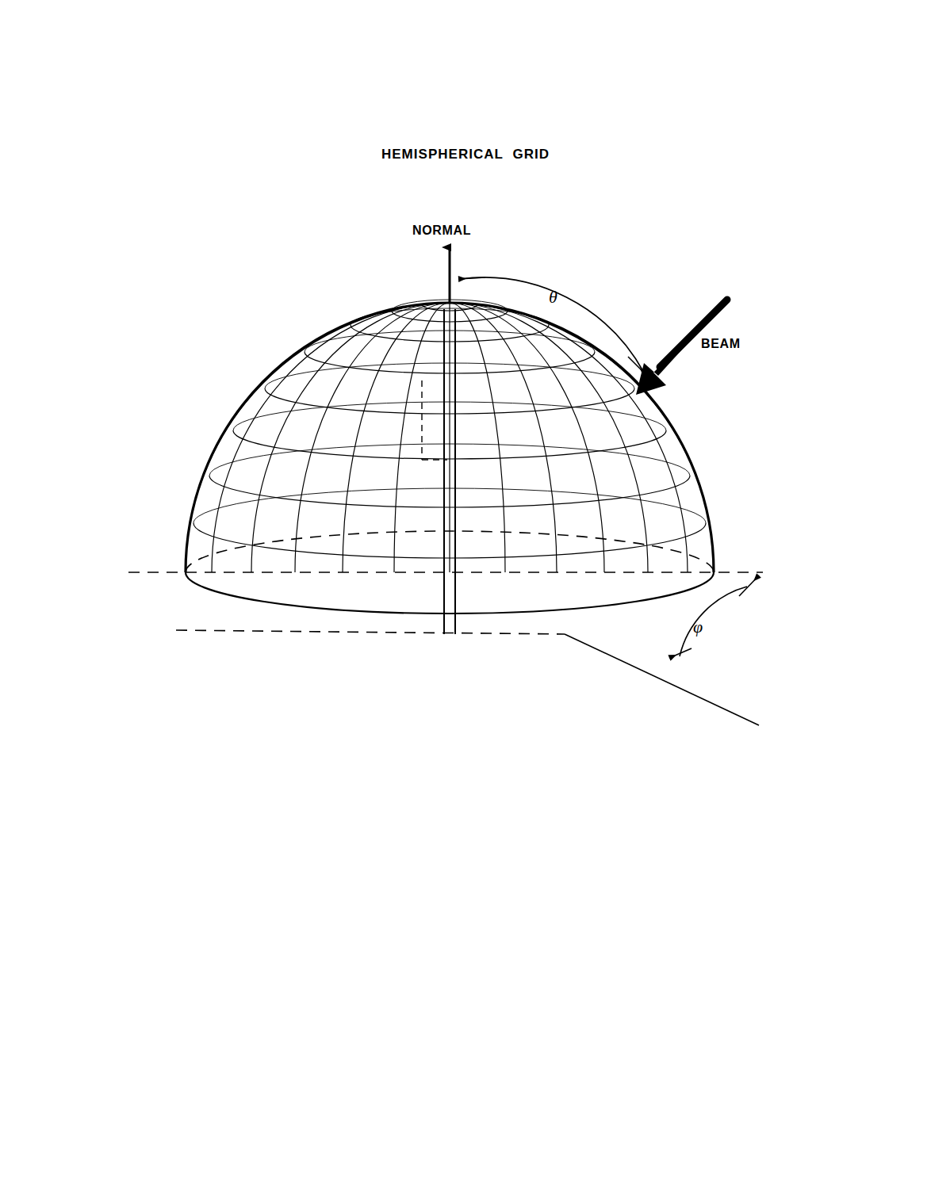HEMISPHERICAL GRID
NORMAL
BEAM
θ
φ